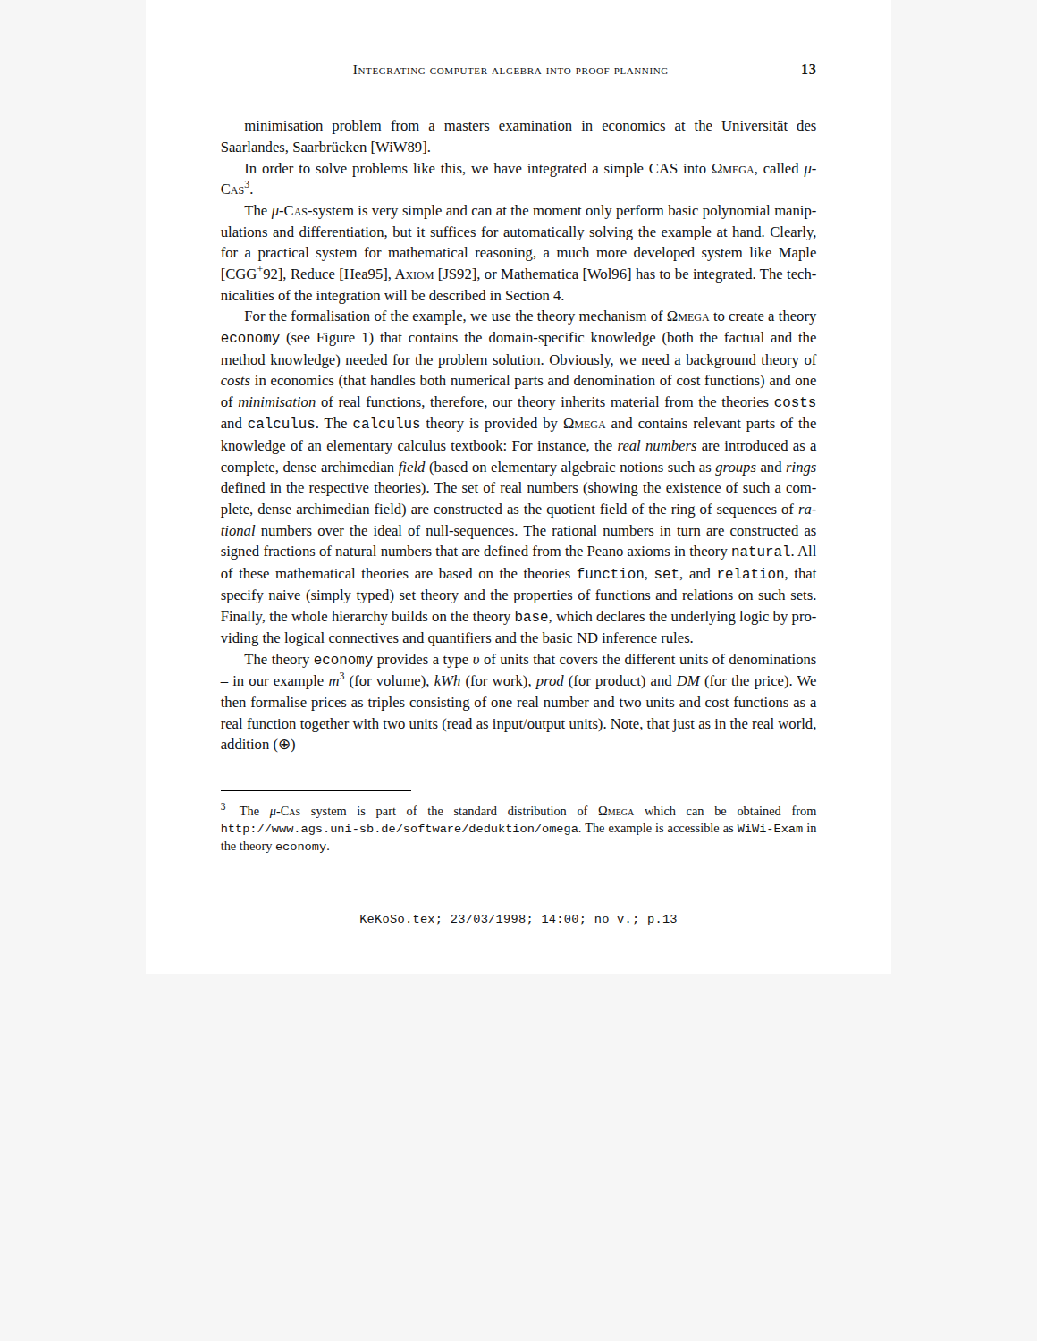Integrating computer algebra into proof planning 13
minimisation problem from a masters examination in economics at the Universität des Saarlandes, Saarbrücken [WiW89].
In order to solve problems like this, we have integrated a simple CAS into Ωmega, called μ-Cas3.
The μ-Cas-system is very simple and can at the moment only perform basic polynomial manipulations and differentiation, but it suffices for automatically solving the example at hand. Clearly, for a practical system for mathematical reasoning, a much more developed system like Maple [CGG+92], Reduce [Hea95], Axiom [JS92], or Mathematica [Wol96] has to be integrated. The technicalities of the integration will be described in Section 4.
For the formalisation of the example, we use the theory mechanism of Ωmega to create a theory economy (see Figure 1) that contains the domain-specific knowledge (both the factual and the method knowledge) needed for the problem solution. Obviously, we need a background theory of costs in economics (that handles both numerical parts and denomination of cost functions) and one of minimisation of real functions, therefore, our theory inherits material from the theories costs and calculus. The calculus theory is provided by Ωmega and contains relevant parts of the knowledge of an elementary calculus textbook: For instance, the real numbers are introduced as a complete, dense archimedian field (based on elementary algebraic notions such as groups and rings defined in the respective theories). The set of real numbers (showing the existence of such a complete, dense archimedian field) are constructed as the quotient field of the ring of sequences of rational numbers over the ideal of null-sequences. The rational numbers in turn are constructed as signed fractions of natural numbers that are defined from the Peano axioms in theory natural. All of these mathematical theories are based on the theories function, set, and relation, that specify naive (simply typed) set theory and the properties of functions and relations on such sets. Finally, the whole hierarchy builds on the theory base, which declares the underlying logic by providing the logical connectives and quantifiers and the basic ND inference rules.
The theory economy provides a type υ of units that covers the different units of denominations – in our example m3 (for volume), kWh (for work), prod (for product) and DM (for the price). We then formalise prices as triples consisting of one real number and two units and cost functions as a real function together with two units (read as input/output units). Note, that just as in the real world, addition (⊕)
3 The μ-Cas system is part of the standard distribution of Ωmega which can be obtained from http://www.ags.uni-sb.de/software/deduktion/omega. The example is accessible as WiWi-Exam in the theory economy.
KeKoSo.tex; 23/03/1998; 14:00; no v.; p.13